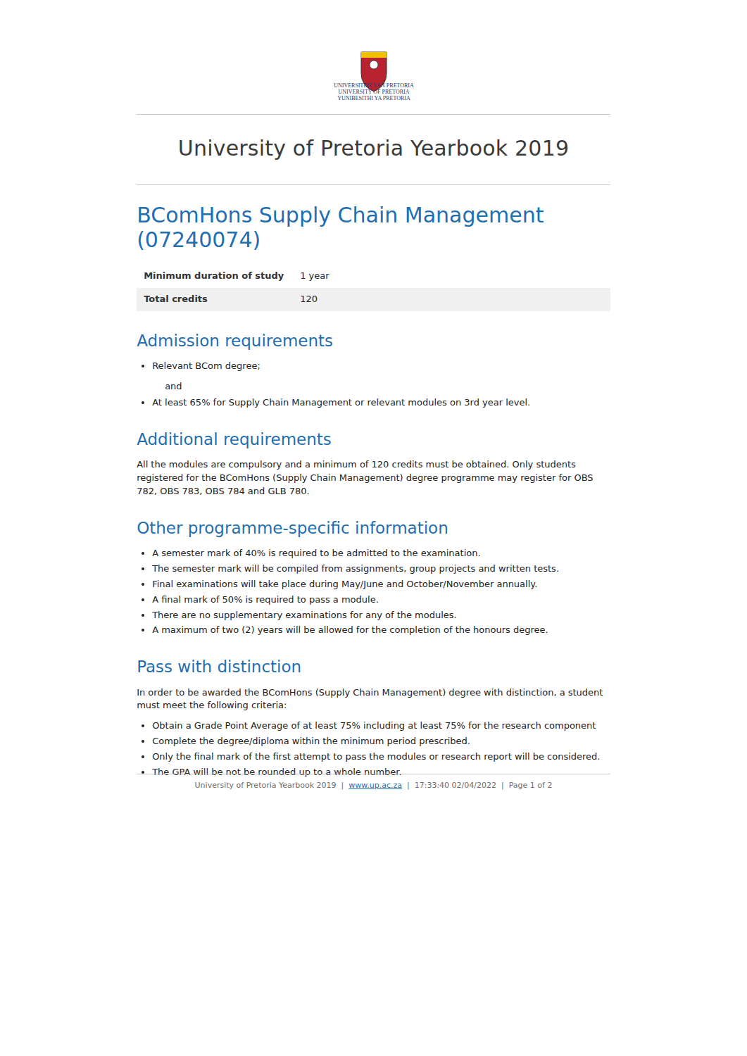University of Pretoria Yearbook 2019
BComHons Supply Chain Management (07240074)
| Minimum duration of study | 1 year |
| Total credits | 120 |
Admission requirements
Relevant BCom degree;
and
At least 65% for Supply Chain Management or relevant modules on 3rd year level.
Additional requirements
All the modules are compulsory and a minimum of 120 credits must be obtained. Only students registered for the BComHons (Supply Chain Management) degree programme may register for OBS 782, OBS 783, OBS 784 and GLB 780.
Other programme-specific information
A semester mark of 40% is required to be admitted to the examination.
The semester mark will be compiled from assignments, group projects and written tests.
Final examinations will take place during May/June and October/November annually.
A final mark of 50% is required to pass a module.
There are no supplementary examinations for any of the modules.
A maximum of two (2) years will be allowed for the completion of the honours degree.
Pass with distinction
In order to be awarded the BComHons (Supply Chain Management) degree with distinction, a student must meet the following criteria:
Obtain a Grade Point Average of at least 75% including at least 75% for the research component
Complete the degree/diploma within the minimum period prescribed.
Only the final mark of the first attempt to pass the modules or research report will be considered.
The GPA will be not be rounded up to a whole number.
University of Pretoria Yearbook 2019 | www.up.ac.za | 17:33:40 02/04/2022 | Page 1 of 2